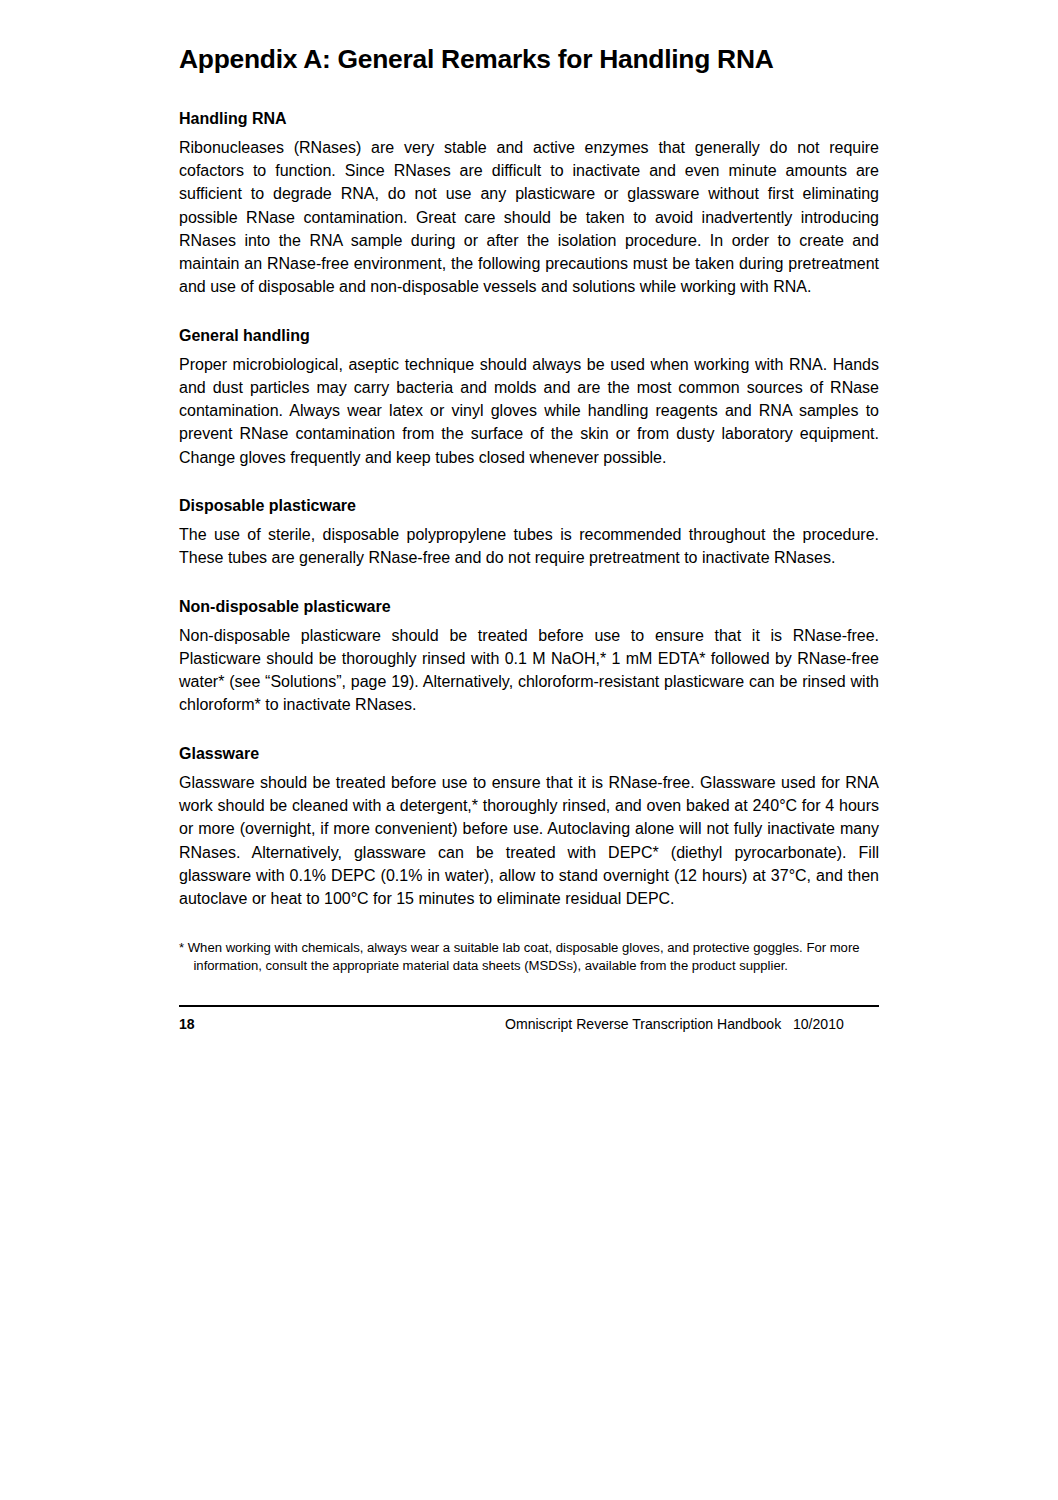Appendix A: General Remarks for Handling RNA
Handling RNA
Ribonucleases (RNases) are very stable and active enzymes that generally do not require cofactors to function. Since RNases are difficult to inactivate and even minute amounts are sufficient to degrade RNA, do not use any plasticware or glassware without first eliminating possible RNase contamination. Great care should be taken to avoid inadvertently introducing RNases into the RNA sample during or after the isolation procedure. In order to create and maintain an RNase-free environment, the following precautions must be taken during pretreatment and use of disposable and non-disposable vessels and solutions while working with RNA.
General handling
Proper microbiological, aseptic technique should always be used when working with RNA. Hands and dust particles may carry bacteria and molds and are the most common sources of RNase contamination. Always wear latex or vinyl gloves while handling reagents and RNA samples to prevent RNase contamination from the surface of the skin or from dusty laboratory equipment. Change gloves frequently and keep tubes closed whenever possible.
Disposable plasticware
The use of sterile, disposable polypropylene tubes is recommended throughout the procedure. These tubes are generally RNase-free and do not require pretreatment to inactivate RNases.
Non-disposable plasticware
Non-disposable plasticware should be treated before use to ensure that it is RNase-free. Plasticware should be thoroughly rinsed with 0.1 M NaOH,* 1 mM EDTA* followed by RNase-free water* (see “Solutions”, page 19). Alternatively, chloroform-resistant plasticware can be rinsed with chloroform* to inactivate RNases.
Glassware
Glassware should be treated before use to ensure that it is RNase-free. Glassware used for RNA work should be cleaned with a detergent,* thoroughly rinsed, and oven baked at 240°C for 4 hours or more (overnight, if more convenient) before use. Autoclaving alone will not fully inactivate many RNases. Alternatively, glassware can be treated with DEPC* (diethyl pyrocarbonate). Fill glassware with 0.1% DEPC (0.1% in water), allow to stand overnight (12 hours) at 37°C, and then autoclave or heat to 100°C for 15 minutes to eliminate residual DEPC.
* When working with chemicals, always wear a suitable lab coat, disposable gloves, and protective goggles. For more information, consult the appropriate material data sheets (MSDSs), available from the product supplier.
18 Omniscript Reverse Transcription Handbook 10/2010